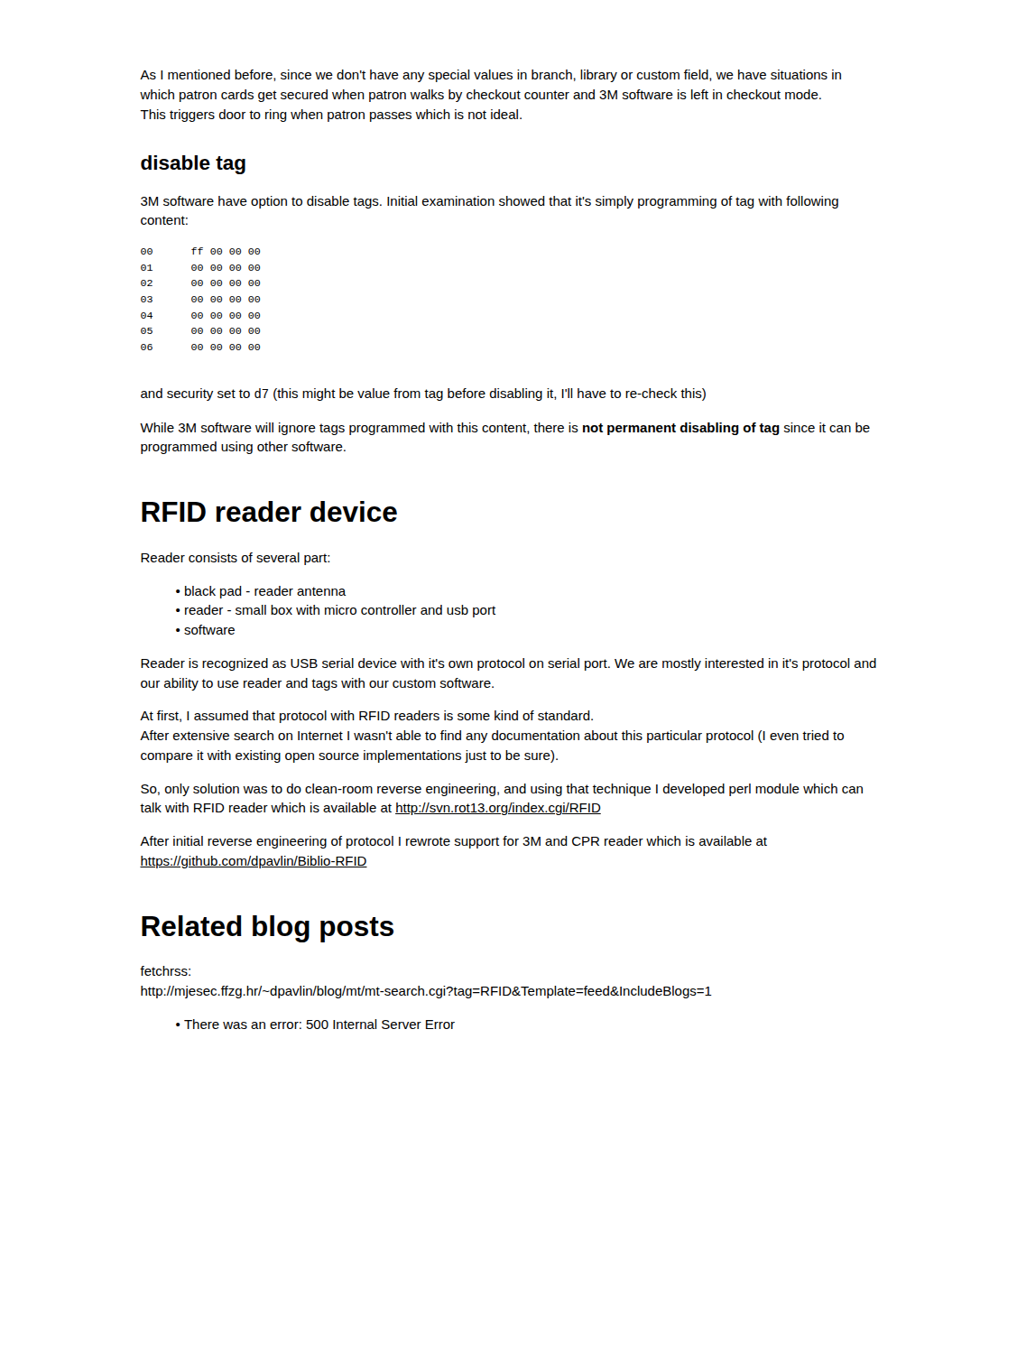As I mentioned before, since we don't have any special values in branch, library or custom field, we have situations in which patron cards get secured when patron walks by checkout counter and 3M software is left in checkout mode.
This triggers door to ring when patron passes which is not ideal.
disable tag
3M software have option to disable tags. Initial examination showed that it's simply programming of tag with following content:
00      ff 00 00 00
01      00 00 00 00
02      00 00 00 00
03      00 00 00 00
04      00 00 00 00
05      00 00 00 00
06      00 00 00 00
and security set to d7 (this might be value from tag before disabling it, I'll have to re-check this)
While 3M software will ignore tags programmed with this content, there is not permanent disabling of tag since it can be programmed using other software.
RFID reader device
Reader consists of several part:
black pad - reader antenna
reader - small box with micro controller and usb port
software
Reader is recognized as USB serial device with it's own protocol on serial port. We are mostly interested in it's protocol and our ability to use reader and tags with our custom software.
At first, I assumed that protocol with RFID readers is some kind of standard.
After extensive search on Internet I wasn't able to find any documentation about this particular protocol (I even tried to compare it with existing open source implementations just to be sure).
So, only solution was to do clean-room reverse engineering, and using that technique I developed perl module which can talk with RFID reader which is available at http://svn.rot13.org/index.cgi/RFID
After initial reverse engineering of protocol I rewrote support for 3M and CPR reader which is available at https://github.com/dpavlin/Biblio-RFID
Related blog posts
fetchrss:
http://mjesec.ffzg.hr/~dpavlin/blog/mt/mt-search.cgi?tag=RFID&Template=feed&IncludeBlogs=1
There was an error: 500 Internal Server Error